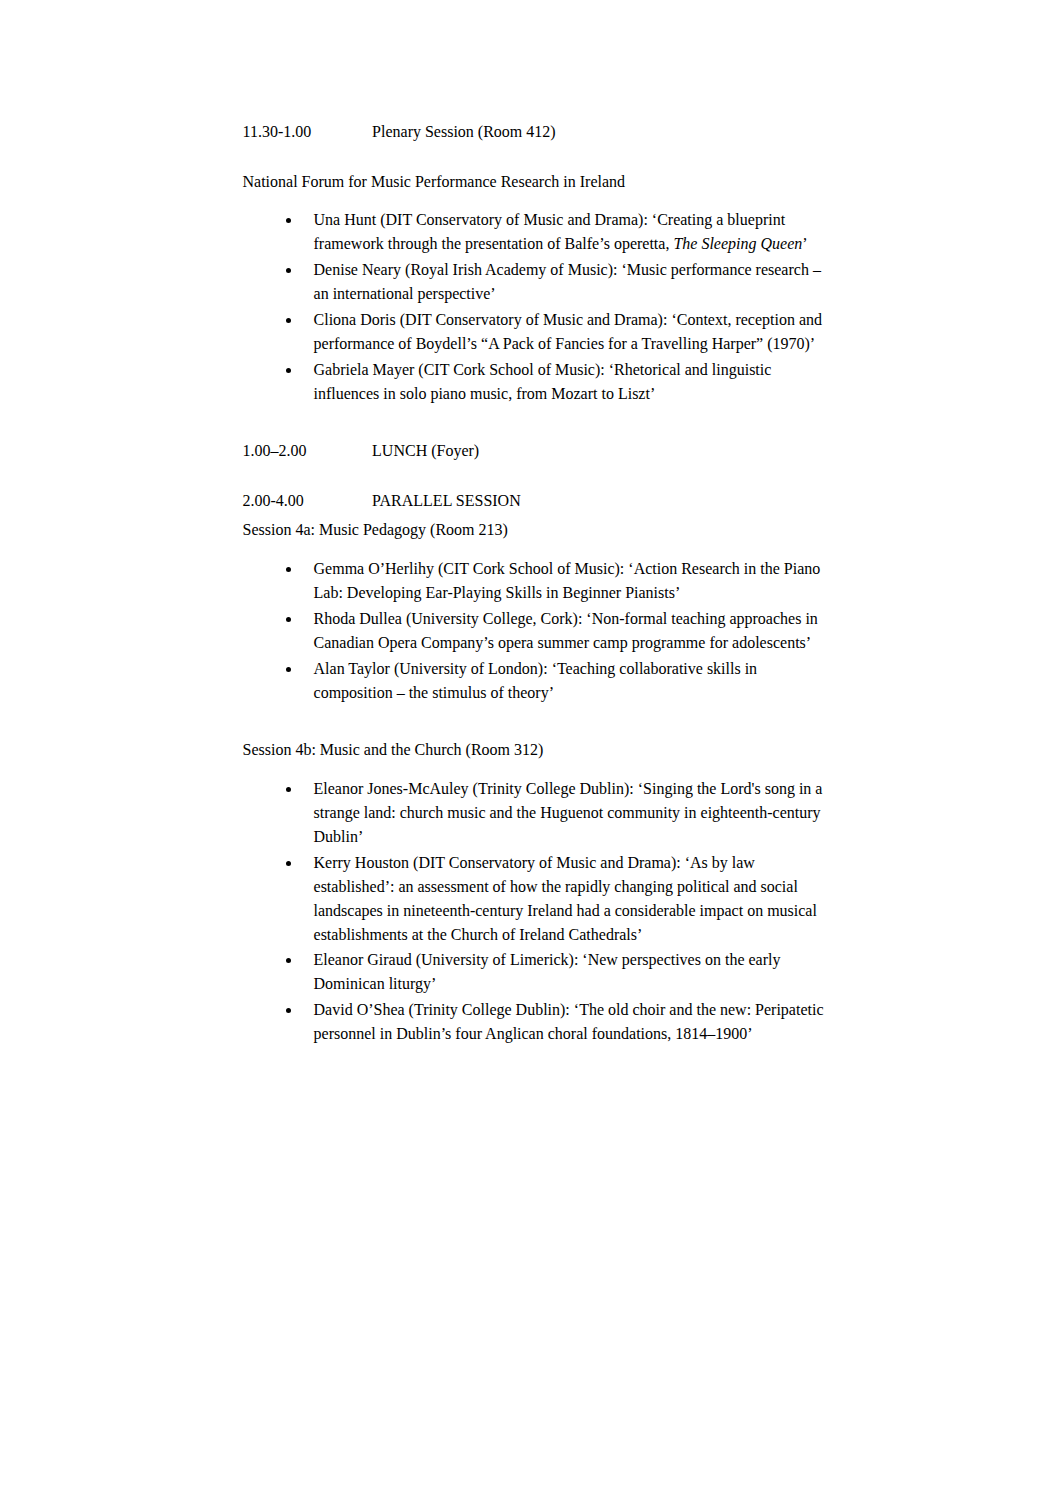11.30-1.00 Plenary Session (Room 412)
National Forum for Music Performance Research in Ireland
Una Hunt (DIT Conservatory of Music and Drama): ‘Creating a blueprint framework through the presentation of Balfe’s operetta, The Sleeping Queen’
Denise Neary (Royal Irish Academy of Music): ‘Music performance research – an international perspective’
Cliona Doris (DIT Conservatory of Music and Drama): ‘Context, reception and performance of Boydell’s “A Pack of Fancies for a Travelling Harper” (1970)’
Gabriela Mayer (CIT Cork School of Music): ‘Rhetorical and linguistic influences in solo piano music, from Mozart to Liszt’
1.00–2.00 LUNCH (Foyer)
2.00-4.00 PARALLEL SESSION
Session 4a: Music Pedagogy (Room 213)
Gemma O’Herlihy (CIT Cork School of Music): ‘Action Research in the Piano Lab: Developing Ear-Playing Skills in Beginner Pianists’
Rhoda Dullea (University College, Cork): ‘Non-formal teaching approaches in Canadian Opera Company’s opera summer camp programme for adolescents’
Alan Taylor (University of London): ‘Teaching collaborative skills in composition – the stimulus of theory’
Session 4b: Music and the Church (Room 312)
Eleanor Jones-McAuley (Trinity College Dublin): ‘Singing the Lord's song in a strange land: church music and the Huguenot community in eighteenth-century Dublin’
Kerry Houston (DIT Conservatory of Music and Drama): ‘As by law established’: an assessment of how the rapidly changing political and social landscapes in nineteenth-century Ireland had a considerable impact on musical establishments at the Church of Ireland Cathedrals’
Eleanor Giraud (University of Limerick): ‘New perspectives on the early Dominican liturgy’
David O’Shea (Trinity College Dublin): ‘The old choir and the new: Peripatetic personnel in Dublin’s four Anglican choral foundations, 1814–1900’